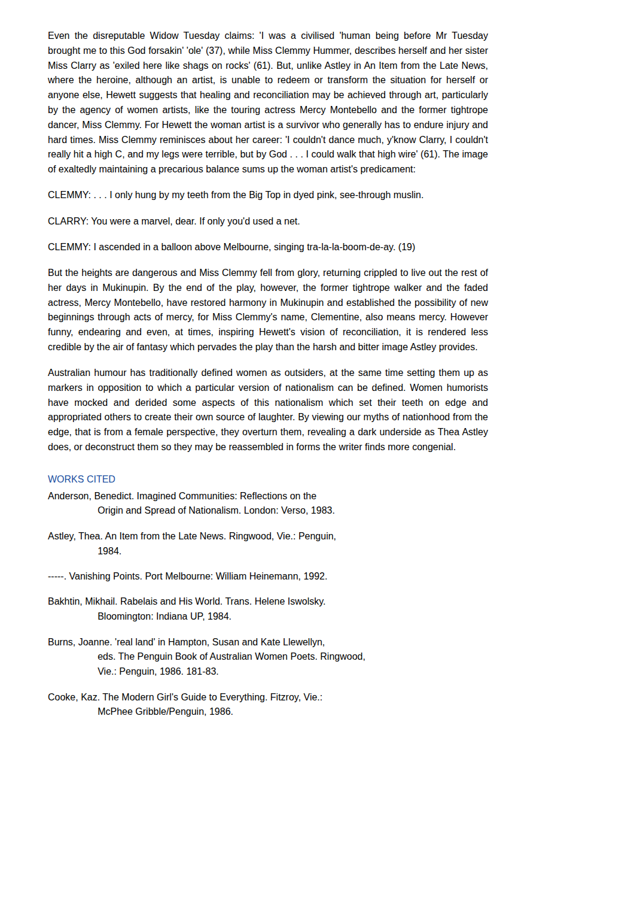Even the disreputable Widow Tuesday claims: 'I was a civilised 'human being before Mr Tuesday brought me to this God forsakin' 'ole' (37), while Miss Clemmy Hummer, describes herself and her sister Miss Clarry as 'exiled here like shags on rocks' (61). But, unlike Astley in An Item from the Late News, where the heroine, although an artist, is unable to redeem or transform the situation for herself or anyone else, Hewett suggests that healing and reconciliation may be achieved through art, particularly by the agency of women artists, like the touring actress Mercy Montebello and the former tightrope dancer, Miss Clemmy. For Hewett the woman artist is a survivor who generally has to endure injury and hard times. Miss Clemmy reminisces about her career: 'I couldn't dance much, y'know Clarry, I couldn't really hit a high C, and my legs were terrible, but by God . . . I could walk that high wire' (61). The image of exaltedly maintaining a precarious balance sums up the woman artist's predicament:
CLEMMY: . . . I only hung by my teeth from the Big Top in dyed pink, see-through muslin.
CLARRY: You were a marvel, dear. If only you'd used a net.
CLEMMY: I ascended in a balloon above Melbourne, singing tra-la-la-boom-de-ay. (19)
But the heights are dangerous and Miss Clemmy fell from glory, returning crippled to live out the rest of her days in Mukinupin. By the end of the play, however, the former tightrope walker and the faded actress, Mercy Montebello, have restored harmony in Mukinupin and established the possibility of new beginnings through acts of mercy, for Miss Clemmy's name, Clementine, also means mercy. However funny, endearing and even, at times, inspiring Hewett's vision of reconciliation, it is rendered less credible by the air of fantasy which pervades the play than the harsh and bitter image Astley provides.
Australian humour has traditionally defined women as outsiders, at the same time setting them up as markers in opposition to which a particular version of nationalism can be defined. Women humorists have mocked and derided some aspects of this nationalism which set their teeth on edge and appropriated others to create their own source of laughter. By viewing our myths of nationhood from the edge, that is from a female perspective, they overturn them, revealing a dark underside as Thea Astley does, or deconstruct them so they may be reassembled in forms the writer finds more congenial.
WORKS CITED
Anderson, Benedict. Imagined Communities: Reflections on theOrigin and Spread of Nationalism. London: Verso, 1983.
Astley, Thea. An Item from the Late News. Ringwood, Vie.: Penguin,1984.
-----. Vanishing Points. Port Melbourne: William Heinemann, 1992.
Bakhtin, Mikhail. Rabelais and His World. Trans. Helene Iswolsky.Bloomington: Indiana UP, 1984.
Burns, Joanne. 'real land' in Hampton, Susan and Kate Llewellyn,eds. The Penguin Book of Australian Women Poets. Ringwood, Vie.: Penguin, 1986. 181-83.
Cooke, Kaz. The Modern Girl's Guide to Everything. Fitzroy, Vie.:McPhee Gribble/Penguin, 1986.